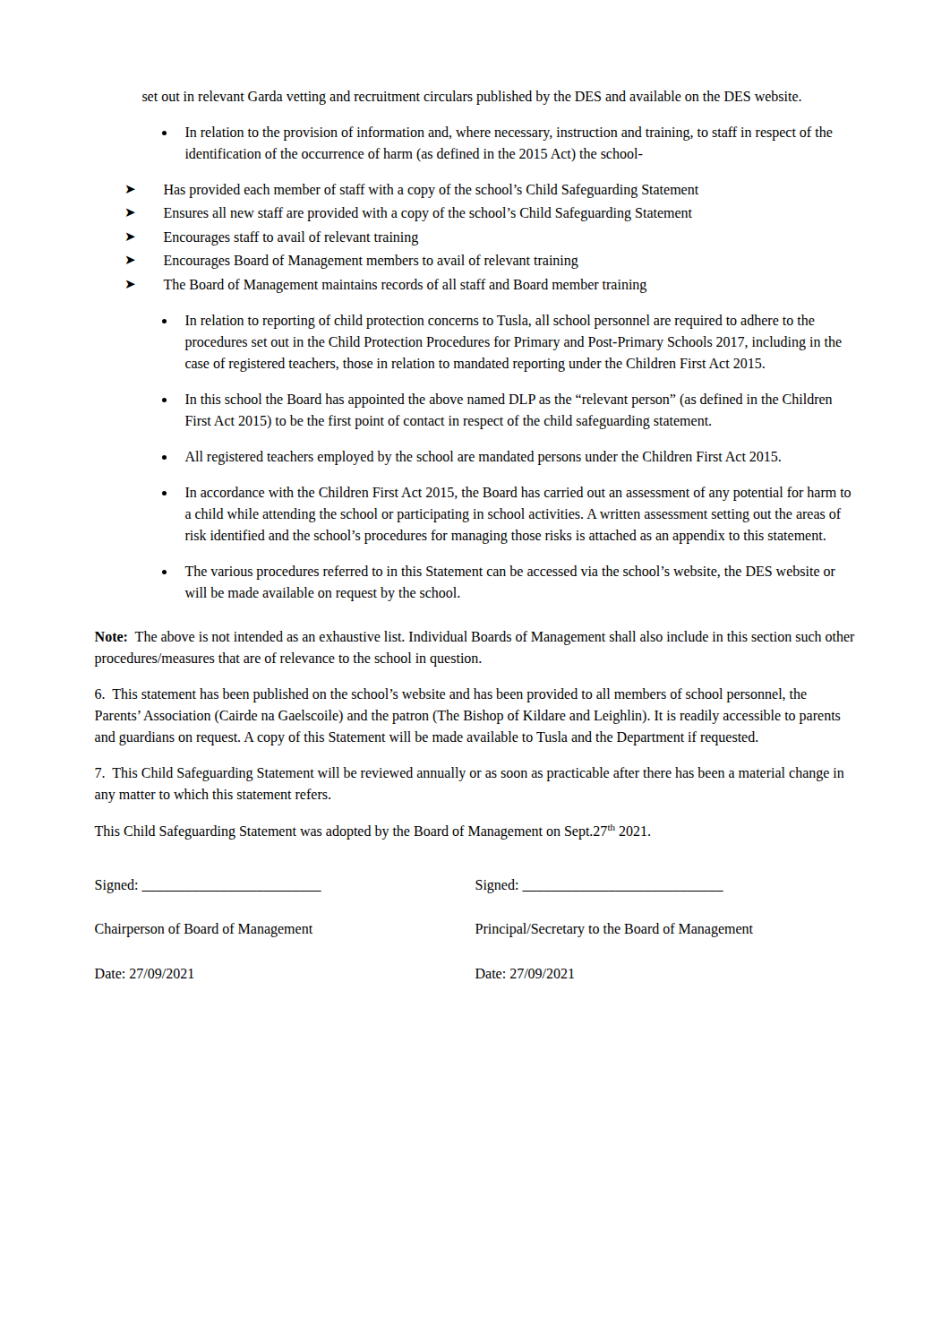set out in relevant Garda vetting and recruitment circulars published by the DES and available on the DES website.
In relation to the provision of information and, where necessary, instruction and training, to staff in respect of the identification of the occurrence of harm (as defined in the 2015 Act) the school-
Has provided each member of staff with a copy of the school’s Child Safeguarding Statement
Ensures all new staff are provided with a copy of the school’s Child Safeguarding Statement
Encourages staff to avail of relevant training
Encourages Board of Management members to avail of relevant training
The Board of Management maintains records of all staff and Board member training
In relation to reporting of child protection concerns to Tusla, all school personnel are required to adhere to the procedures set out in the Child Protection Procedures for Primary and Post-Primary Schools 2017, including in the case of registered teachers, those in relation to mandated reporting under the Children First Act 2015.
In this school the Board has appointed the above named DLP as the “relevant person” (as defined in the Children First Act 2015) to be the first point of contact in respect of the child safeguarding statement.
All registered teachers employed by the school are mandated persons under the Children First Act 2015.
In accordance with the Children First Act 2015, the Board has carried out an assessment of any potential for harm to a child while attending the school or participating in school activities. A written assessment setting out the areas of risk identified and the school’s procedures for managing those risks is attached as an appendix to this statement.
The various procedures referred to in this Statement can be accessed via the school’s website, the DES website or will be made available on request by the school.
Note: The above is not intended as an exhaustive list. Individual Boards of Management shall also include in this section such other procedures/measures that are of relevance to the school in question.
6. This statement has been published on the school’s website and has been provided to all members of school personnel, the Parents’ Association (Cairde na Gaelscoile) and the patron (The Bishop of Kildare and Leighlin). It is readily accessible to parents and guardians on request. A copy of this Statement will be made available to Tusla and the Department if requested.
7. This Child Safeguarding Statement will be reviewed annually or as soon as practicable after there has been a material change in any matter to which this statement refers.
This Child Safeguarding Statement was adopted by the Board of Management on Sept.27th 2021.
| Signed: _________________________ | Signed: ____________________________ |
| Chairperson of Board of Management | Principal/Secretary to the Board of Management |
| Date: 27/09/2021 | Date: 27/09/2021 |